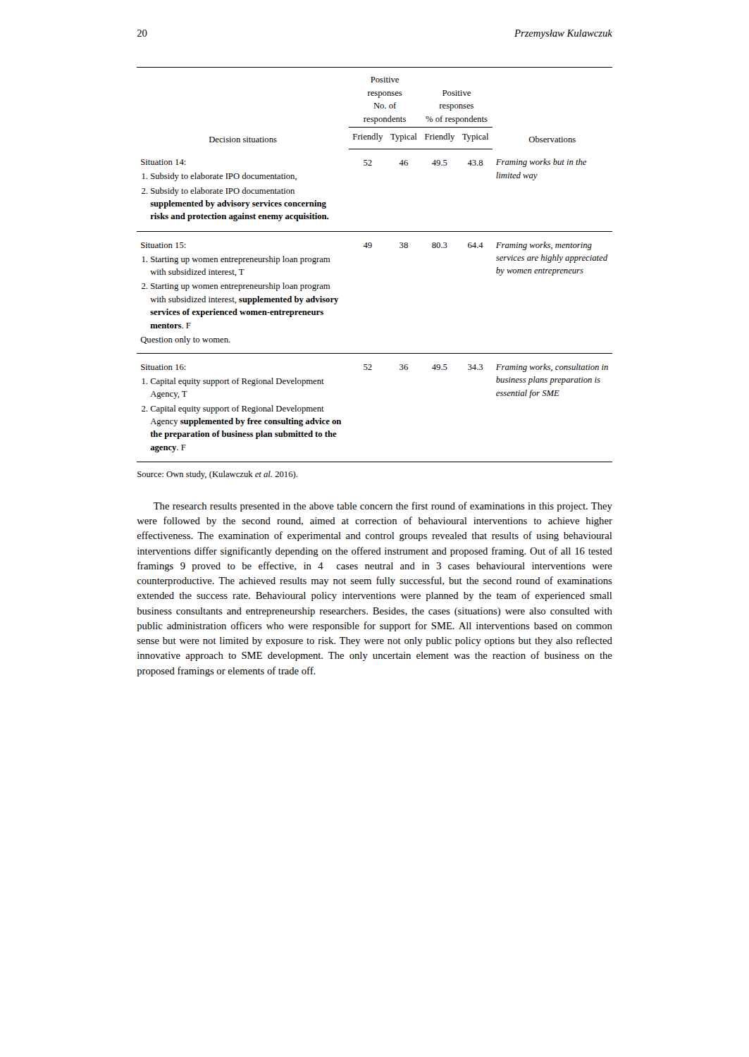20 Przemysław Kulawczuk
| Decision situations | Positive responses No. of respondents | Positive responses % of respondents | Observations |
| --- | --- | --- | --- |
| Friendly | Typical | Friendly | Typical |
| Situation 14: Subsidy to elaborate IPO documentation, Subsidy to elaborate IPO documentation supplemented by advisory services concerning risks and protection against enemy acquisition. | 52 | 46 | 49.5 | 43.8 | Framing works but in the limited way |
| Situation 15: Starting up women entrepreneurship loan program with subsidized interest, T Starting up women entrepreneurship loan program with subsidized interest, supplemented by advisory services of experienced women-entrepreneurs mentors . F Question only to women. | 49 | 38 | 80.3 | 64.4 | Framing works, mentoring services are highly appreciated by women entrepreneurs |
| Situation 16: Capital equity support of Regional Development Agency, T Capital equity support of Regional Development Agency supplemented by free consulting advice on the preparation of business plan submitted to the agency . F | 52 | 36 | 49.5 | 34.3 | Framing works, consultation in business plans preparation is essential for SME |
Source: Own study, (Kulawczuk et al. 2016).
The research results presented in the above table concern the first round of examinations in this project. They were followed by the second round, aimed at correction of behavioural interventions to achieve higher effectiveness. The examination of experimental and control groups revealed that results of using behavioural interventions differ significantly depending on the offered instrument and proposed framing. Out of all 16 tested framings 9 proved to be effective, in 4 cases neutral and in 3 cases behavioural interventions were counterproductive. The achieved results may not seem fully successful, but the second round of examinations extended the success rate. Behavioural policy interventions were planned by the team of experienced small business consultants and entrepreneurship researchers. Besides, the cases (situations) were also consulted with public administration officers who were responsible for support for SME. All interventions based on common sense but were not limited by exposure to risk. They were not only public policy options but they also reflected innovative approach to SME development. The only uncertain element was the reaction of business on the proposed framings or elements of trade off.